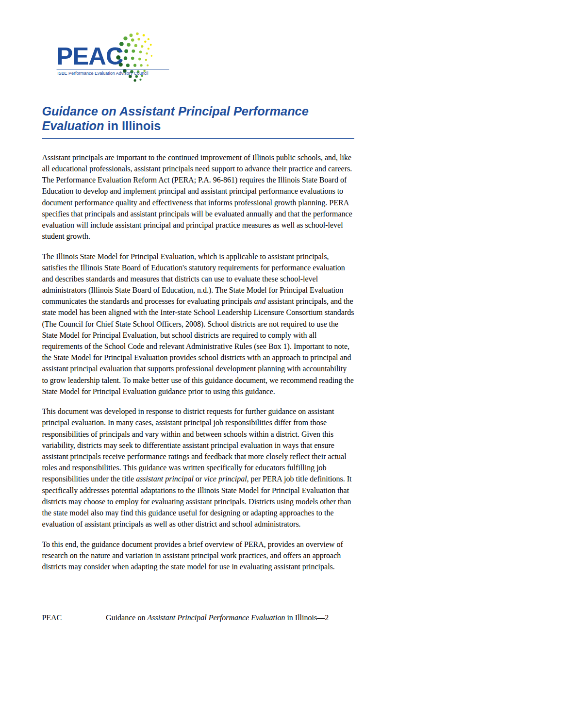PEAC ISBE Performance Evaluation Advisory Council
Guidance on Assistant Principal Performance Evaluation in Illinois
Assistant principals are important to the continued improvement of Illinois public schools, and, like all educational professionals, assistant principals need support to advance their practice and careers. The Performance Evaluation Reform Act (PERA; P.A. 96-861) requires the Illinois State Board of Education to develop and implement principal and assistant principal performance evaluations to document performance quality and effectiveness that informs professional growth planning. PERA specifies that principals and assistant principals will be evaluated annually and that the performance evaluation will include assistant principal and principal practice measures as well as school-level student growth.
The Illinois State Model for Principal Evaluation, which is applicable to assistant principals, satisfies the Illinois State Board of Education's statutory requirements for performance evaluation and describes standards and measures that districts can use to evaluate these school-level administrators (Illinois State Board of Education, n.d.). The State Model for Principal Evaluation communicates the standards and processes for evaluating principals and assistant principals, and the state model has been aligned with the Inter-state School Leadership Licensure Consortium standards (The Council for Chief State School Officers, 2008). School districts are not required to use the State Model for Principal Evaluation, but school districts are required to comply with all requirements of the School Code and relevant Administrative Rules (see Box 1). Important to note, the State Model for Principal Evaluation provides school districts with an approach to principal and assistant principal evaluation that supports professional development planning with accountability to grow leadership talent. To make better use of this guidance document, we recommend reading the State Model for Principal Evaluation guidance prior to using this guidance.
This document was developed in response to district requests for further guidance on assistant principal evaluation. In many cases, assistant principal job responsibilities differ from those responsibilities of principals and vary within and between schools within a district. Given this variability, districts may seek to differentiate assistant principal evaluation in ways that ensure assistant principals receive performance ratings and feedback that more closely reflect their actual roles and responsibilities. This guidance was written specifically for educators fulfilling job responsibilities under the title assistant principal or vice principal, per PERA job title definitions. It specifically addresses potential adaptations to the Illinois State Model for Principal Evaluation that districts may choose to employ for evaluating assistant principals. Districts using models other than the state model also may find this guidance useful for designing or adapting approaches to the evaluation of assistant principals as well as other district and school administrators.
To this end, the guidance document provides a brief overview of PERA, provides an overview of research on the nature and variation in assistant principal work practices, and offers an approach districts may consider when adapting the state model for use in evaluating assistant principals.
PEAC Guidance on Assistant Principal Performance Evaluation in Illinois—2